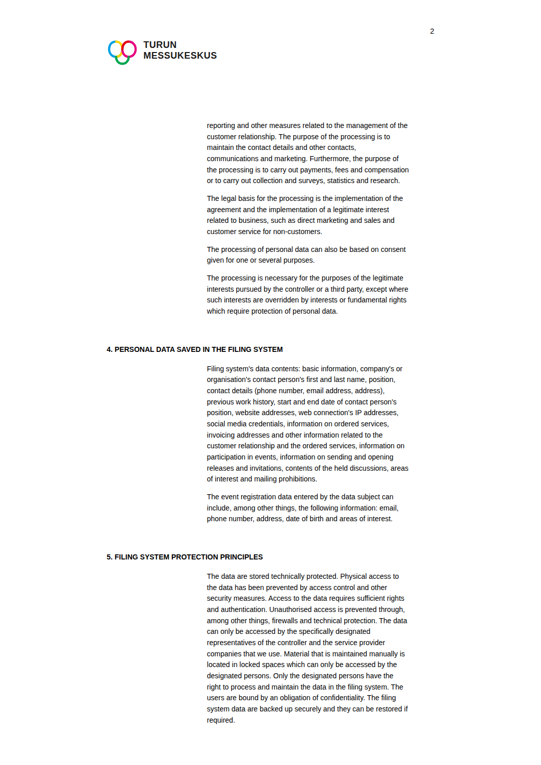2
TURUN
MESSUKESKUS
reporting and other measures related to the management of the customer relationship. The purpose of the processing is to maintain the contact details and other contacts, communications and marketing. Furthermore, the purpose of the processing is to carry out payments, fees and compensation or to carry out collection and surveys, statistics and research.
The legal basis for the processing is the implementation of the agreement and the implementation of a legitimate interest related to business, such as direct marketing and sales and customer service for non-customers.
The processing of personal data can also be based on consent given for one or several purposes.
The processing is necessary for the purposes of the legitimate interests pursued by the controller or a third party, except where such interests are overridden by interests or fundamental rights which require protection of personal data.
4. PERSONAL DATA SAVED IN THE FILING SYSTEM
Filing system's data contents: basic information, company's or organisation's contact person's first and last name, position, contact details (phone number, email address, address), previous work history, start and end date of contact person's position, website addresses, web connection's IP addresses, social media credentials, information on ordered services, invoicing addresses and other information related to the customer relationship and the ordered services, information on participation in events, information on sending and opening releases and invitations, contents of the held discussions, areas of interest and mailing prohibitions.
The event registration data entered by the data subject can include, among other things, the following information: email, phone number, address, date of birth and areas of interest.
5. FILING SYSTEM PROTECTION PRINCIPLES
The data are stored technically protected. Physical access to the data has been prevented by access control and other security measures. Access to the data requires sufficient rights and authentication. Unauthorised access is prevented through, among other things, firewalls and technical protection. The data can only be accessed by the specifically designated representatives of the controller and the service provider companies that we use. Material that is maintained manually is located in locked spaces which can only be accessed by the designated persons. Only the designated persons have the right to process and maintain the data in the filing system. The users are bound by an obligation of confidentiality. The filing system data are backed up securely and they can be restored if required.